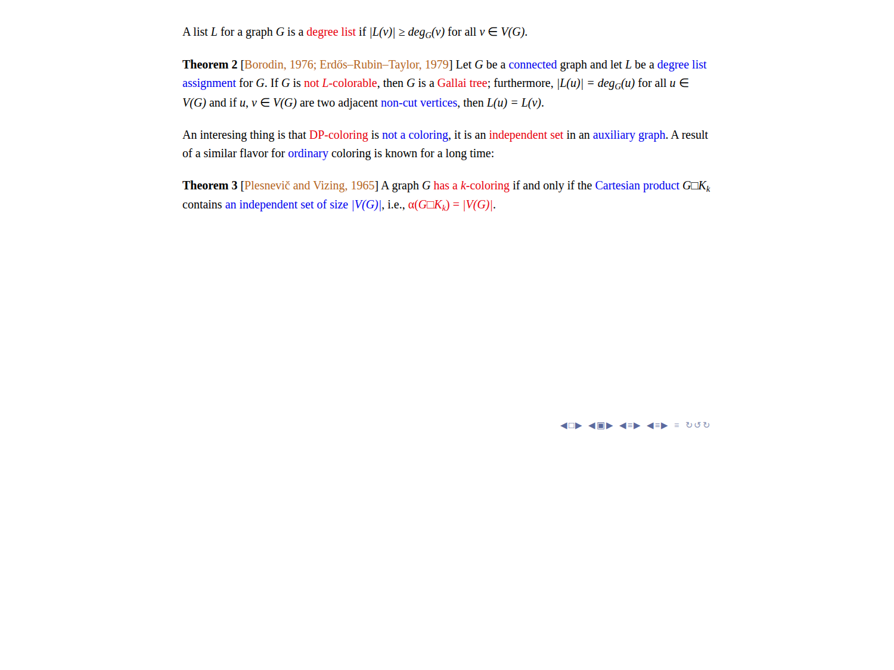A list L for a graph G is a degree list if |L(v)| ≥ degG(v) for all v ∈ V(G).
Theorem 2 [Borodin, 1976; Erdős–Rubin–Taylor, 1979] Let G be a connected graph and let L be a degree list assignment for G. If G is not L-colorable, then G is a Gallai tree; furthermore, |L(u)| = degG(u) for all u ∈ V(G) and if u, v ∈ V(G) are two adjacent non-cut vertices, then L(u) = L(v).
An interesing thing is that DP-coloring is not a coloring, it is an independent set in an auxiliary graph. A result of a similar flavor for ordinary coloring is known for a long time:
Theorem 3 [Plesnevič and Vizing, 1965] A graph G has a k-coloring if and only if the Cartesian product G□Kk contains an independent set of size |V(G)|, i.e., α(G□Kk) = |V(G)|.
◀□▶ ◀▣▶ ◀≡▶ ◀≡▶ ≡ ↻↺↻